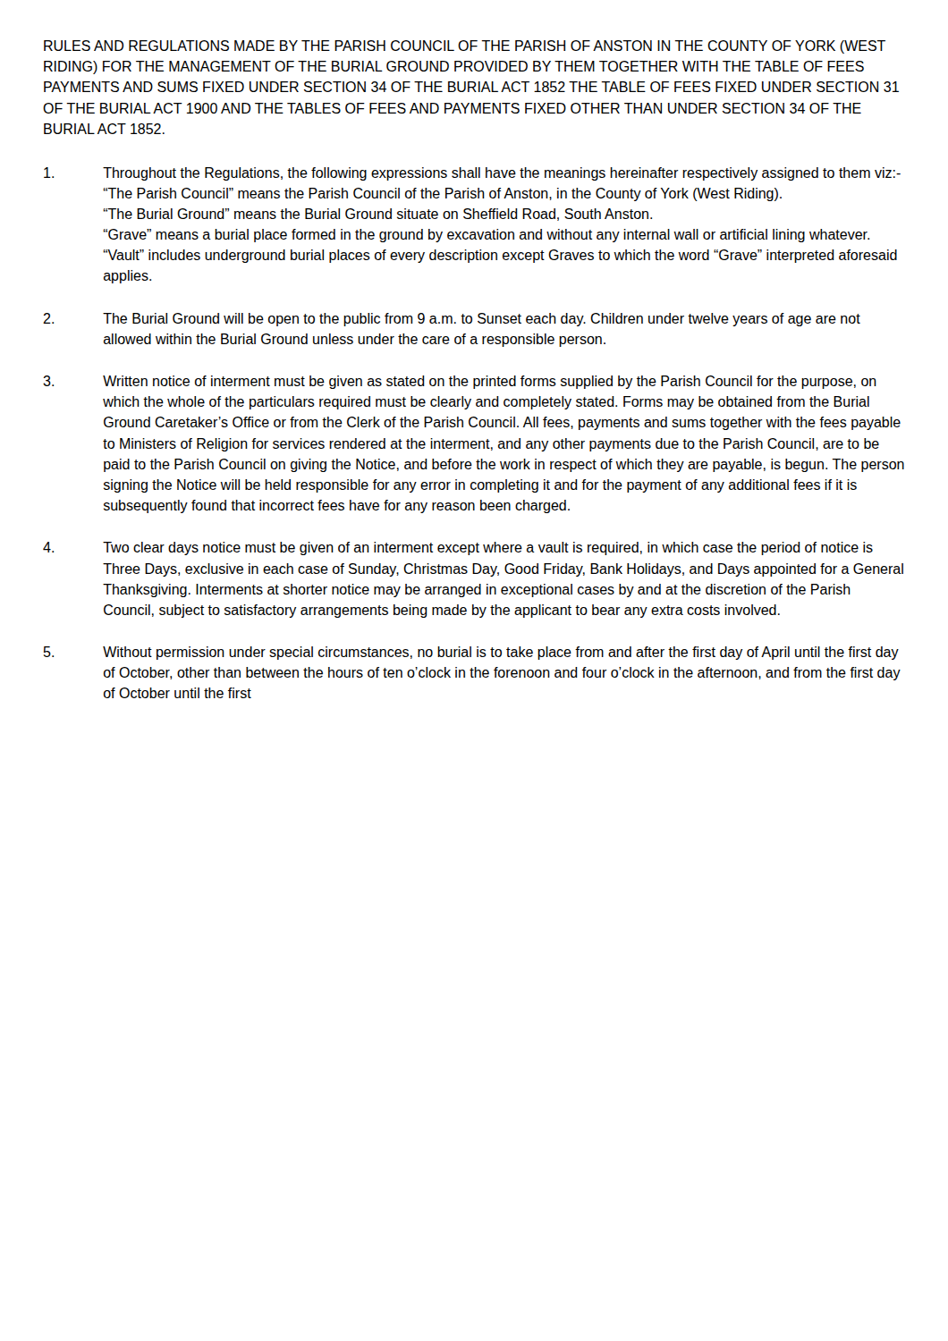Rules and Regulations made by the Parish Council of the Parish of Anston in the County of York (West Riding) for the management of the Burial Ground provided by them together with the Table of Fees Payments and Sums fixed under Section 34 of the Burial Act 1852 the Table of Fees fixed under Section 31 of the Burial Act 1900 and the Tables of Fees and Payments fixed other than under Section 34 of the Burial Act 1852.
Throughout the Regulations, the following expressions shall have the meanings hereinafter respectively assigned to them viz:-
“The Parish Council” means the Parish Council of the Parish of Anston, in the County of York (West Riding).
“The Burial Ground” means the Burial Ground situate on Sheffield Road, South Anston.
“Grave” means a burial place formed in the ground by excavation and without any internal wall or artificial lining whatever.
“Vault” includes underground burial places of every description except Graves to which the word “Grave” interpreted aforesaid applies.
The Burial Ground will be open to the public from 9 a.m. to Sunset each day. Children under twelve years of age are not allowed within the Burial Ground unless under the care of a responsible person.
Written notice of interment must be given as stated on the printed forms supplied by the Parish Council for the purpose, on which the whole of the particulars required must be clearly and completely stated. Forms may be obtained from the Burial Ground Caretaker’s Office or from the Clerk of the Parish Council. All fees, payments and sums together with the fees payable to Ministers of Religion for services rendered at the interment, and any other payments due to the Parish Council, are to be paid to the Parish Council on giving the Notice, and before the work in respect of which they are payable, is begun. The person signing the Notice will be held responsible for any error in completing it and for the payment of any additional fees if it is subsequently found that incorrect fees have for any reason been charged.
Two clear days notice must be given of an interment except where a vault is required, in which case the period of notice is Three Days, exclusive in each case of Sunday, Christmas Day, Good Friday, Bank Holidays, and Days appointed for a General Thanksgiving. Interments at shorter notice may be arranged in exceptional cases by and at the discretion of the Parish Council, subject to satisfactory arrangements being made by the applicant to bear any extra costs involved.
Without permission under special circumstances, no burial is to take place from and after the first day of April until the first day of October, other than between the hours of ten o’clock in the forenoon and four o’clock in the afternoon, and from the first day of October until the first